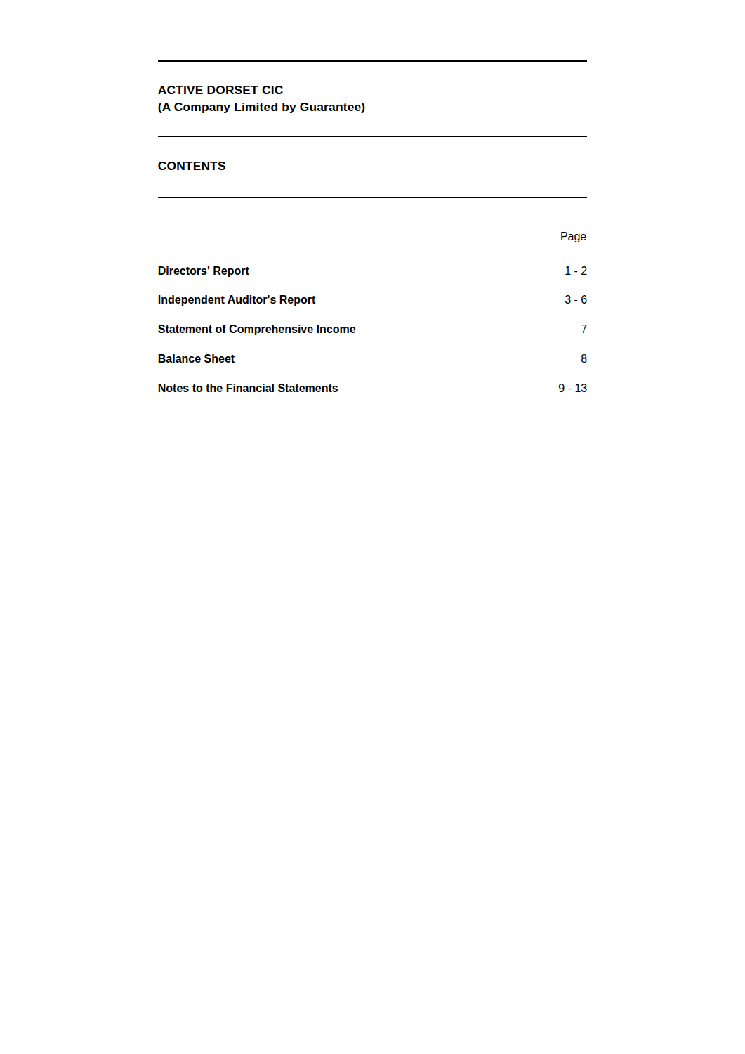ACTIVE DORSET CIC
(A Company Limited by Guarantee)
CONTENTS
| | Page |
| --- | --- |
| Directors' Report | 1 - 2 |
| Independent Auditor's Report | 3 - 6 |
| Statement of Comprehensive Income | 7 |
| Balance Sheet | 8 |
| Notes to the Financial Statements | 9 - 13 |